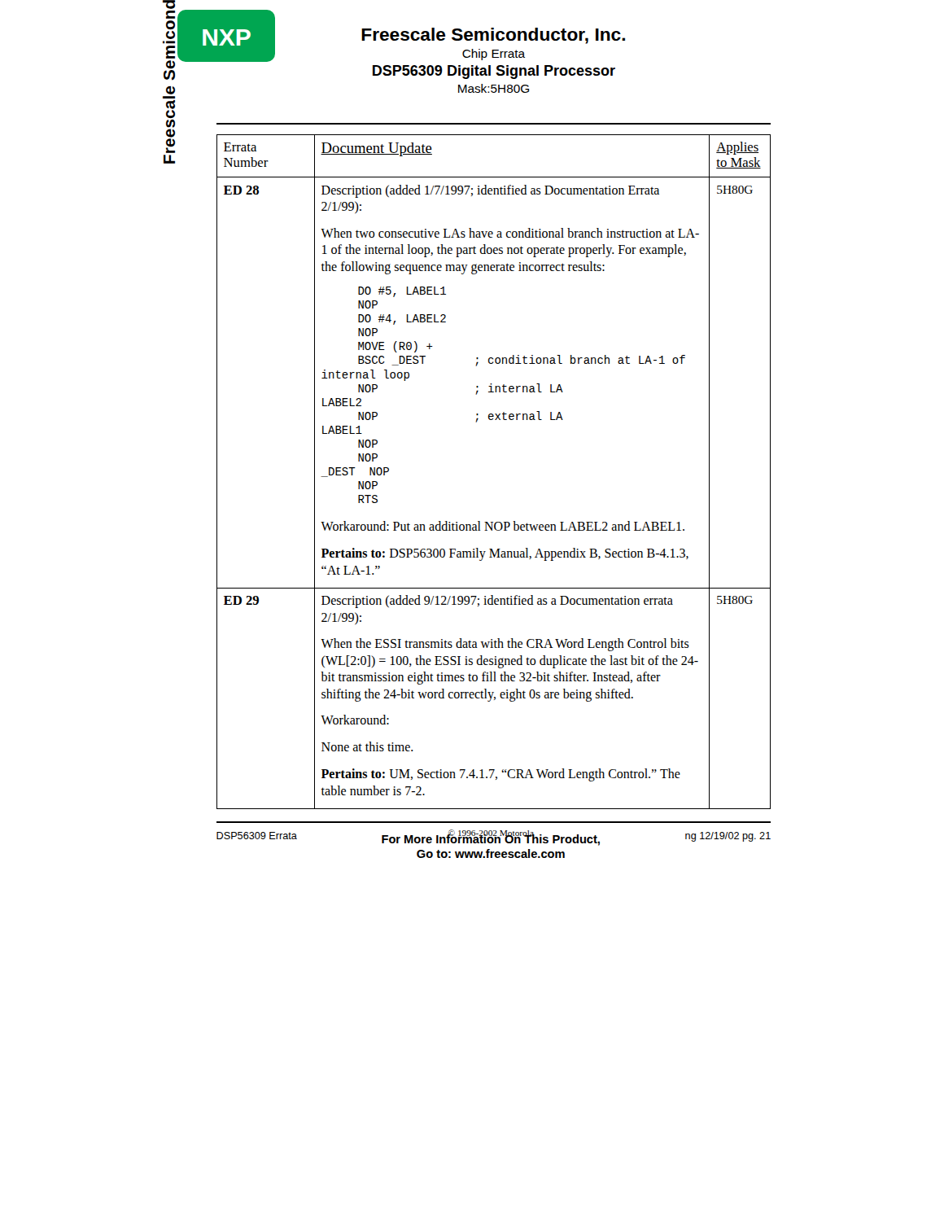Freescale Semiconductor, Inc.
NXP
Freescale Semiconductor, Inc.
Chip Errata
DSP56309 Digital Signal Processor
Mask:5H80G
| Errata Number | Document Update | Applies to Mask |
| --- | --- | --- |
| ED 28 | Description (added 1/7/1997; identified as Documentation Errata 2/1/99): When two consecutive LAs have a conditional branch instruction at LA-1 of the internal loop, the part does not operate properly. For example, the following sequence may generate incorrect results: DO #5, LABEL1 NOP DO #4, LABEL2 NOP MOVE (R0) + BSCC _DEST ; conditional branch at LA-1 of internal loop NOP ; internal LA LABEL2 NOP ; external LA LABEL1 NOP NOP _DEST NOP NOP RTS Workaround: Put an additional NOP between LABEL2 and LABEL1. Pertains to: DSP56300 Family Manual, Appendix B, Section B-4.1.3, “At LA-1.” | 5H80G |
| ED 29 | Description (added 9/12/1997; identified as a Documentation errata 2/1/99): When the ESSI transmits data with the CRA Word Length Control bits (WL[2:0]) = 100, the ESSI is designed to duplicate the last bit of the 24-bit transmission eight times to fill the 32-bit shifter. Instead, after shifting the 24-bit word correctly, eight 0s are being shifted. Workaround: None at this time. Pertains to: UM, Section 7.4.1.7, “CRA Word Length Control.” The table number is 7-2. | 5H80G |
DSP56309 Errata
© 1996-2002 Motorola
For More Information On This Product,
Go to: www.freescale.com
ng 12/19/02 pg. 21